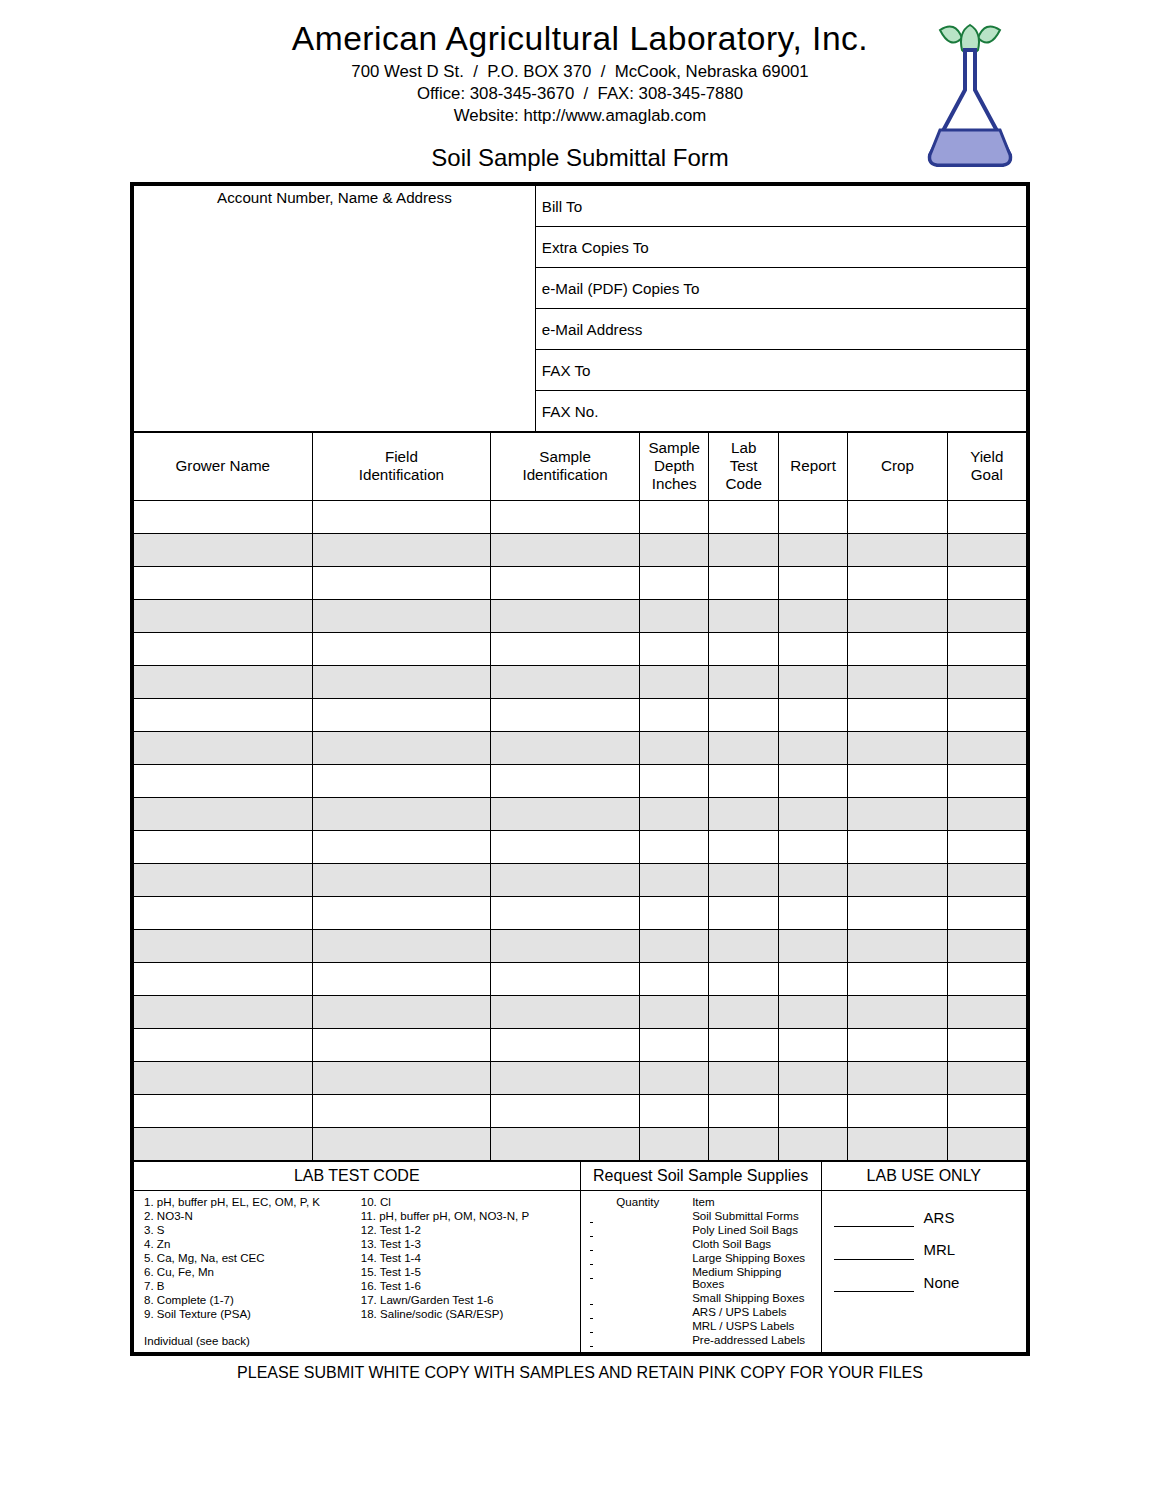American Agricultural Laboratory, Inc.
700 West D St. / P.O. BOX 370 / McCook, Nebraska 69001
Office: 308-345-3670 / FAX: 308-345-7880
Website: http://www.amaglab.com
Soil Sample Submittal Form
| / Account Number, Name & Address / Bill To / / Extra Copies To / / e-Mail (PDF) Copies To / / e-Mail Address / / FAX To / / FAX No. / |
| / Grower Name / Field Identification / Sample Identification / Sample Depth Inches / Lab Test Code / Report / Crop / Yield Goal / / --- / --- / --- / --- / --- / --- / --- / --- / |
| / LAB TEST CODE / Request Soil Sample Supplies / LAB USE ONLY / / / 1. pH, buffer pH, EL, EC, OM, P, K / 10. Cl / / 2. NO3-N / 11. pH, buffer pH, OM, NO3-N, P / / 3. S / 12. Test 1-2 / / 4. Zn / 13. Test 1-3 / / 5. Ca, Mg, Na, est CEC / 14. Test 1-4 / / 6. Cu, Fe, Mn / 15. Test 1-5 / / 7. B / 16. Test 1-6 / / 8. Complete (1-7) / 17. Lawn/Garden Test 1-6 / / 9. Soil Texture (PSA) / 18. Saline/sodic (SAR/ESP) / / Individual (see back) / / / / Quantity / Item / / / Soil Submittal Forms / / / Poly Lined Soil Bags / / / Cloth Soil Bags / / / Large Shipping Boxes / / / Medium Shipping Boxes / / / Small Shipping Boxes / / / ARS / UPS Labels / / / MRL / USPS Labels / / / Pre-addressed Labels / / ARS MRL None / |
PLEASE SUBMIT WHITE COPY WITH SAMPLES AND RETAIN PINK COPY FOR YOUR FILES